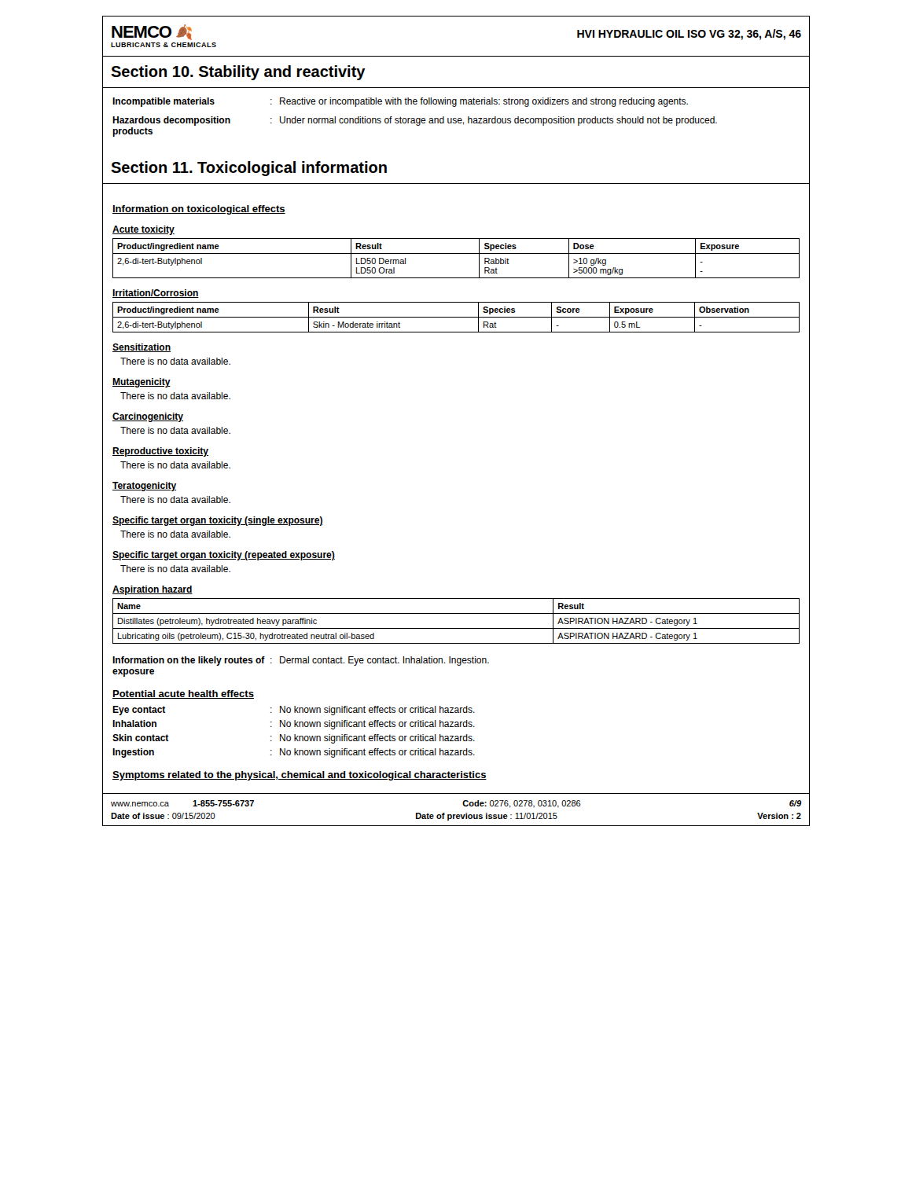NEMCO 🍂
LUBRICANTS & CHEMICALS
HVI HYDRAULIC OIL ISO VG 32, 36, A/S, 46
Section 10. Stability and reactivity
Incompatible materials
:
Reactive or incompatible with the following materials: strong oxidizers and strong reducing agents.
Hazardous decomposition products
:
Under normal conditions of storage and use, hazardous decomposition products should not be produced.
Section 11. Toxicological information
Information on toxicological effects
Acute toxicity
| Product/ingredient name | Result | Species | Dose | Exposure |
| --- | --- | --- | --- | --- |
| 2,6-di-tert-Butylphenol | LD50 Dermal LD50 Oral | Rabbit Rat | >10 g/kg >5000 mg/kg | - - |
Irritation/Corrosion
| Product/ingredient name | Result | Species | Score | Exposure | Observation |
| --- | --- | --- | --- | --- | --- |
| 2,6-di-tert-Butylphenol | Skin - Moderate irritant | Rat | - | 0.5 mL | - |
Sensitization
There is no data available.
Mutagenicity
There is no data available.
Carcinogenicity
There is no data available.
Reproductive toxicity
There is no data available.
Teratogenicity
There is no data available.
Specific target organ toxicity (single exposure)
There is no data available.
Specific target organ toxicity (repeated exposure)
There is no data available.
Aspiration hazard
| Name | Result |
| --- | --- |
| Distillates (petroleum), hydrotreated heavy paraffinic | ASPIRATION HAZARD - Category 1 |
| Lubricating oils (petroleum), C15-30, hydrotreated neutral oil-based | ASPIRATION HAZARD - Category 1 |
Information on the likely routes of exposure
:
Dermal contact. Eye contact. Inhalation. Ingestion.
Potential acute health effects
Eye contact
:
No known significant effects or critical hazards.
Inhalation
:
No known significant effects or critical hazards.
Skin contact
:
No known significant effects or critical hazards.
Ingestion
:
No known significant effects or critical hazards.
Symptoms related to the physical, chemical and toxicological characteristics
www.nemco.ca 1-855-755-6737
Code: 0276, 0278, 0310, 0286
6/9
Date of issue : 09/15/2020
Date of previous issue : 11/01/2015
Version : 2